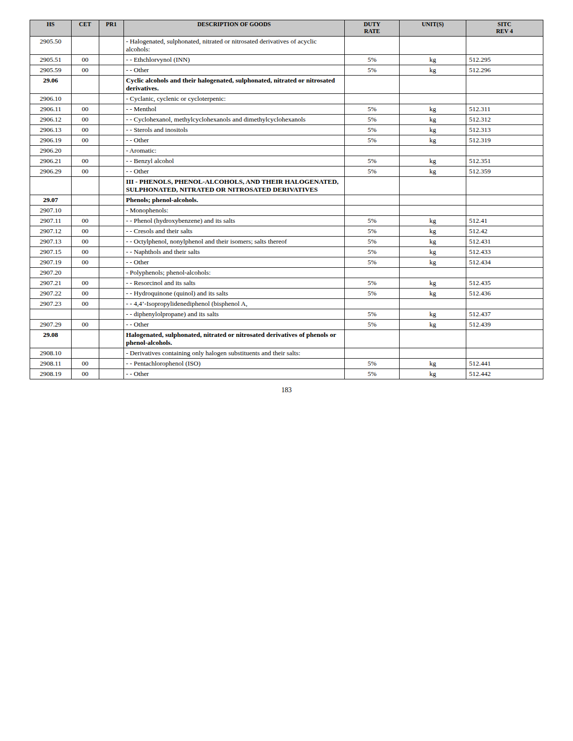| HS | CET | PR1 | DESCRIPTION OF GOODS | DUTY RATE | UNIT(S) | SITC REV 4 |
| --- | --- | --- | --- | --- | --- | --- |
| 2905.50 | | | - Halogenated, sulphonated, nitrated or nitrosated derivatives of acyclic alcohols: | | | |
| 2905.51 | 00 | | - - Ethchlorvynol (INN) | 5% | kg | 512.295 |
| 2905.59 | 00 | | - - Other | 5% | kg | 512.296 |
| 29.06 | | | Cyclic alcohols and their halogenated, sulphonated, nitrated or nitrosated derivatives. | | | |
| 2906.10 | | | - Cyclanic, cyclenic or cycloterpenic: | | | |
| 2906.11 | 00 | | - - Menthol | 5% | kg | 512.311 |
| 2906.12 | 00 | | - - Cyclohexanol, methylcyclohexanols and dimethylcyclohexanols | 5% | kg | 512.312 |
| 2906.13 | 00 | | - - Sterols and inositols | 5% | kg | 512.313 |
| 2906.19 | 00 | | - - Other | 5% | kg | 512.319 |
| 2906.20 | | | - Aromatic: | | | |
| 2906.21 | 00 | | - - Benzyl alcohol | 5% | kg | 512.351 |
| 2906.29 | 00 | | - - Other | 5% | kg | 512.359 |
| | | | III - PHENOLS, PHENOL-ALCOHOLS, AND THEIR HALOGENATED, SULPHONATED, NITRATED OR NITROSATED DERIVATIVES | | | |
| 29.07 | | | Phenols; phenol-alcohols. | | | |
| 2907.10 | | | - Monophenols: | | | |
| 2907.11 | 00 | | - - Phenol (hydroxybenzene) and its salts | 5% | kg | 512.41 |
| 2907.12 | 00 | | - - Cresols and their salts | 5% | kg | 512.42 |
| 2907.13 | 00 | | - - Octylphenol, nonylphenol and their isomers; salts thereof | 5% | kg | 512.431 |
| 2907.15 | 00 | | - - Naphthols and their salts | 5% | kg | 512.433 |
| 2907.19 | 00 | | - - Other | 5% | kg | 512.434 |
| 2907.20 | | | - Polyphenols; phenol-alcohols: | | | |
| 2907.21 | 00 | | - - Resorcinol and its salts | 5% | kg | 512.435 |
| 2907.22 | 00 | | - - Hydroquinone (quinol) and its salts | 5% | kg | 512.436 |
| 2907.23 | 00 | | - - 4,4’-Isopropylidenediphenol (bisphenol A, | | | |
| | | | - - diphenylolpropane) and its salts | 5% | kg | 512.437 |
| 2907.29 | 00 | | - - Other | 5% | kg | 512.439 |
| 29.08 | | | Halogenated, sulphonated, nitrated or nitrosated derivatives of phenols or phenol-alcohols. | | | |
| 2908.10 | | | - Derivatives containing only halogen substituents and their salts: | | | |
| 2908.11 | 00 | | - - Pentachlorophenol (ISO) | 5% | kg | 512.441 |
| 2908.19 | 00 | | - - Other | 5% | kg | 512.442 |
183